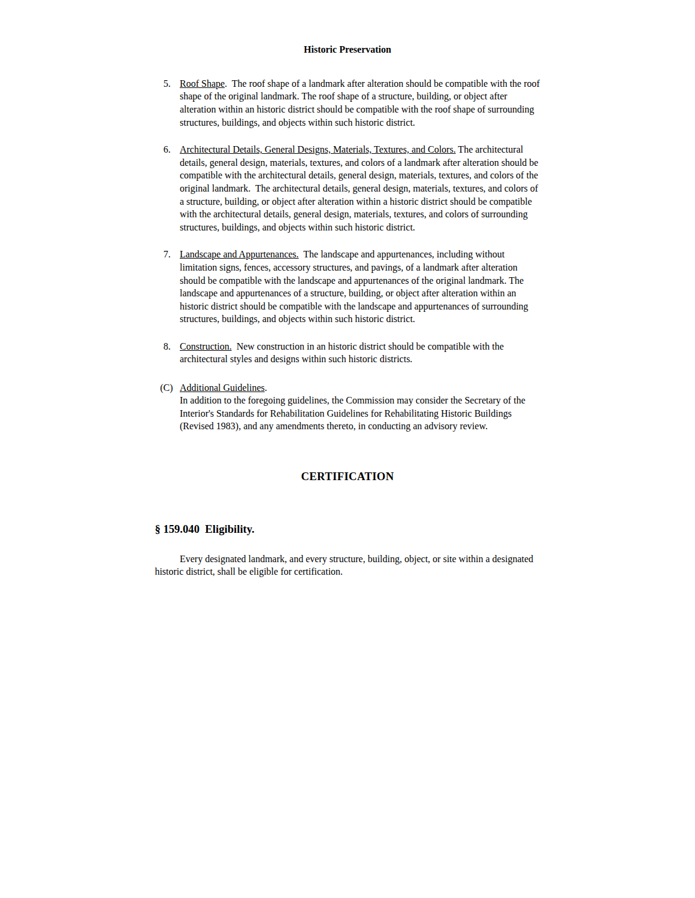Historic Preservation
5. Roof Shape. The roof shape of a landmark after alteration should be compatible with the roof shape of the original landmark. The roof shape of a structure, building, or object after alteration within an historic district should be compatible with the roof shape of surrounding structures, buildings, and objects within such historic district.
6. Architectural Details, General Designs, Materials, Textures, and Colors. The architectural details, general design, materials, textures, and colors of a landmark after alteration should be compatible with the architectural details, general design, materials, textures, and colors of the original landmark. The architectural details, general design, materials, textures, and colors of a structure, building, or object after alteration within a historic district should be compatible with the architectural details, general design, materials, textures, and colors of surrounding structures, buildings, and objects within such historic district.
7. Landscape and Appurtenances. The landscape and appurtenances, including without limitation signs, fences, accessory structures, and pavings, of a landmark after alteration should be compatible with the landscape and appurtenances of the original landmark. The landscape and appurtenances of a structure, building, or object after alteration within an historic district should be compatible with the landscape and appurtenances of surrounding structures, buildings, and objects within such historic district.
8. Construction. New construction in an historic district should be compatible with the architectural styles and designs within such historic districts.
(C) Additional Guidelines.
In addition to the foregoing guidelines, the Commission may consider the Secretary of the Interior's Standards for Rehabilitation Guidelines for Rehabilitating Historic Buildings (Revised 1983), and any amendments thereto, in conducting an advisory review.
CERTIFICATION
§ 159.040 Eligibility.
Every designated landmark, and every structure, building, object, or site within a designated historic district, shall be eligible for certification.